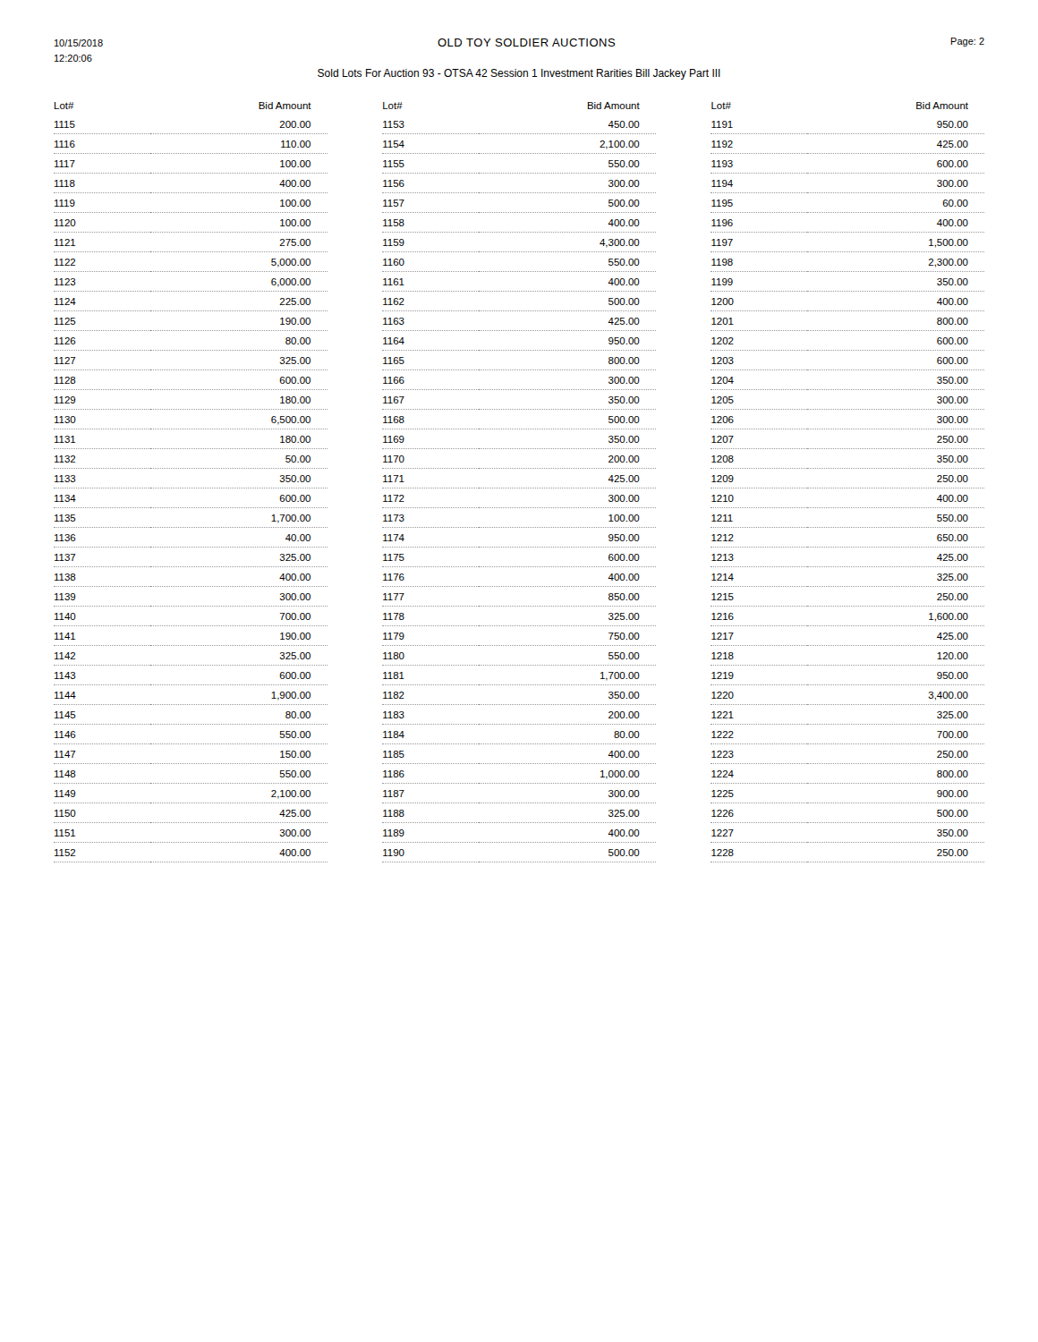10/15/2018
12:20:06
OLD TOY SOLDIER AUCTIONS
Page: 2
Sold Lots For Auction 93 - OTSA 42 Session 1 Investment Rarities Bill Jackey Part III
| Lot# | Bid Amount | | Lot# | Bid Amount | | Lot# | Bid Amount |
| 1115 | 200.00 | | 1153 | 450.00 | | 1191 | 950.00 |
| 1116 | 110.00 | | 1154 | 2,100.00 | | 1192 | 425.00 |
| 1117 | 100.00 | | 1155 | 550.00 | | 1193 | 600.00 |
| 1118 | 400.00 | | 1156 | 300.00 | | 1194 | 300.00 |
| 1119 | 100.00 | | 1157 | 500.00 | | 1195 | 60.00 |
| 1120 | 100.00 | | 1158 | 400.00 | | 1196 | 400.00 |
| 1121 | 275.00 | | 1159 | 4,300.00 | | 1197 | 1,500.00 |
| 1122 | 5,000.00 | | 1160 | 550.00 | | 1198 | 2,300.00 |
| 1123 | 6,000.00 | | 1161 | 400.00 | | 1199 | 350.00 |
| 1124 | 225.00 | | 1162 | 500.00 | | 1200 | 400.00 |
| 1125 | 190.00 | | 1163 | 425.00 | | 1201 | 800.00 |
| 1126 | 80.00 | | 1164 | 950.00 | | 1202 | 600.00 |
| 1127 | 325.00 | | 1165 | 800.00 | | 1203 | 600.00 |
| 1128 | 600.00 | | 1166 | 300.00 | | 1204 | 350.00 |
| 1129 | 180.00 | | 1167 | 350.00 | | 1205 | 300.00 |
| 1130 | 6,500.00 | | 1168 | 500.00 | | 1206 | 300.00 |
| 1131 | 180.00 | | 1169 | 350.00 | | 1207 | 250.00 |
| 1132 | 50.00 | | 1170 | 200.00 | | 1208 | 350.00 |
| 1133 | 350.00 | | 1171 | 425.00 | | 1209 | 250.00 |
| 1134 | 600.00 | | 1172 | 300.00 | | 1210 | 400.00 |
| 1135 | 1,700.00 | | 1173 | 100.00 | | 1211 | 550.00 |
| 1136 | 40.00 | | 1174 | 950.00 | | 1212 | 650.00 |
| 1137 | 325.00 | | 1175 | 600.00 | | 1213 | 425.00 |
| 1138 | 400.00 | | 1176 | 400.00 | | 1214 | 325.00 |
| 1139 | 300.00 | | 1177 | 850.00 | | 1215 | 250.00 |
| 1140 | 700.00 | | 1178 | 325.00 | | 1216 | 1,600.00 |
| 1141 | 190.00 | | 1179 | 750.00 | | 1217 | 425.00 |
| 1142 | 325.00 | | 1180 | 550.00 | | 1218 | 120.00 |
| 1143 | 600.00 | | 1181 | 1,700.00 | | 1219 | 950.00 |
| 1144 | 1,900.00 | | 1182 | 350.00 | | 1220 | 3,400.00 |
| 1145 | 80.00 | | 1183 | 200.00 | | 1221 | 325.00 |
| 1146 | 550.00 | | 1184 | 80.00 | | 1222 | 700.00 |
| 1147 | 150.00 | | 1185 | 400.00 | | 1223 | 250.00 |
| 1148 | 550.00 | | 1186 | 1,000.00 | | 1224 | 800.00 |
| 1149 | 2,100.00 | | 1187 | 300.00 | | 1225 | 900.00 |
| 1150 | 425.00 | | 1188 | 325.00 | | 1226 | 500.00 |
| 1151 | 300.00 | | 1189 | 400.00 | | 1227 | 350.00 |
| 1152 | 400.00 | | 1190 | 500.00 | | 1228 | 250.00 |